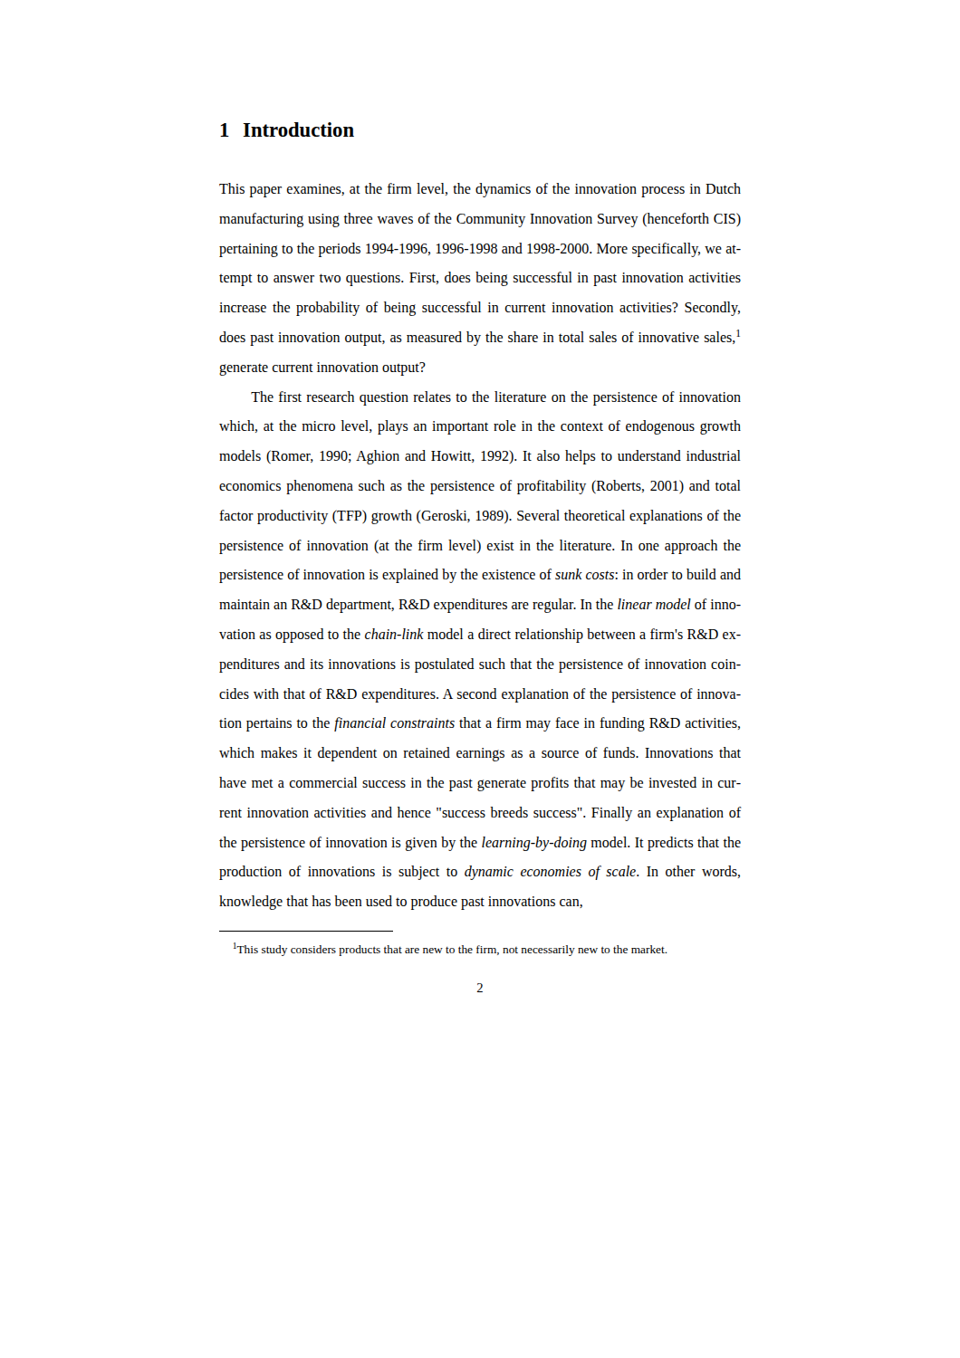1 Introduction
This paper examines, at the firm level, the dynamics of the innovation process in Dutch manufacturing using three waves of the Community Innovation Survey (henceforth CIS) pertaining to the periods 1994-1996, 1996-1998 and 1998-2000. More specifically, we attempt to answer two questions. First, does being successful in past innovation activities increase the probability of being successful in current innovation activities? Secondly, does past innovation output, as measured by the share in total sales of innovative sales,1 generate current innovation output?
The first research question relates to the literature on the persistence of innovation which, at the micro level, plays an important role in the context of endogenous growth models (Romer, 1990; Aghion and Howitt, 1992). It also helps to understand industrial economics phenomena such as the persistence of profitability (Roberts, 2001) and total factor productivity (TFP) growth (Geroski, 1989). Several theoretical explanations of the persistence of innovation (at the firm level) exist in the literature. In one approach the persistence of innovation is explained by the existence of sunk costs: in order to build and maintain an R&D department, R&D expenditures are regular. In the linear model of innovation as opposed to the chain-link model a direct relationship between a firm's R&D expenditures and its innovations is postulated such that the persistence of innovation coincides with that of R&D expenditures. A second explanation of the persistence of innovation pertains to the financial constraints that a firm may face in funding R&D activities, which makes it dependent on retained earnings as a source of funds. Innovations that have met a commercial success in the past generate profits that may be invested in current innovation activities and hence "success breeds success". Finally an explanation of the persistence of innovation is given by the learning-by-doing model. It predicts that the production of innovations is subject to dynamic economies of scale. In other words, knowledge that has been used to produce past innovations can,
1This study considers products that are new to the firm, not necessarily new to the market.
2